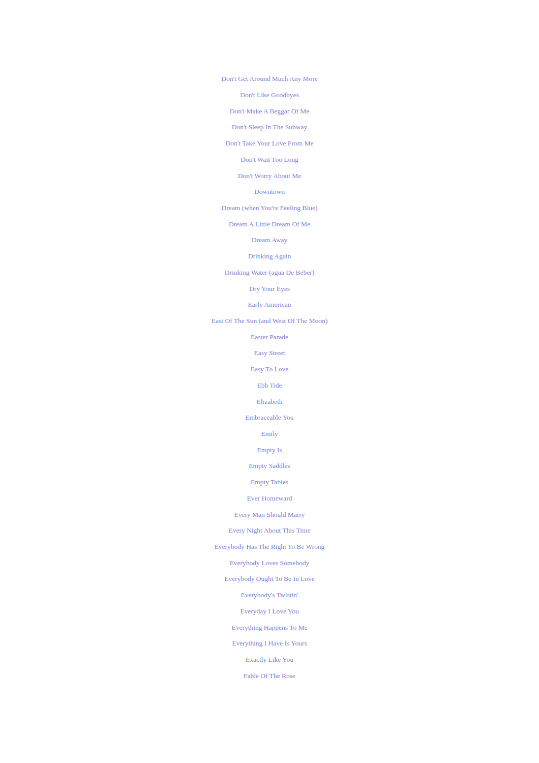Don't Get Around Much Any More
Don't Like Goodbyes
Don't Make A Beggar Of Me
Don't Sleep In The Subway
Don't Take Your Love From Me
Don't Wait Too Long
Don't Worry About Me
Downtown
Dream (when You're Feeling Blue)
Dream A Little Dream Of Me
Dream Away
Drinking Again
Drinking Water (agua De Beber)
Dry Your Eyes
Early American
East Of The Sun (and West Of The Moon)
Easter Parade
Easy Street
Easy To Love
Ebb Tide
Elizabeth
Embraceable You
Emily
Empty Is
Empty Saddles
Empty Tables
Ever Homeward
Every Man Should Marry
Every Night About This Time
Everybody Has The Right To Be Wrong
Everybody Loves Somebody
Everybody Ought To Be In Love
Everybody's Twistin'
Everyday I Love You
Everything Happens To Me
Everything I Have Is Yours
Exactly Like You
Fable Of The Rose